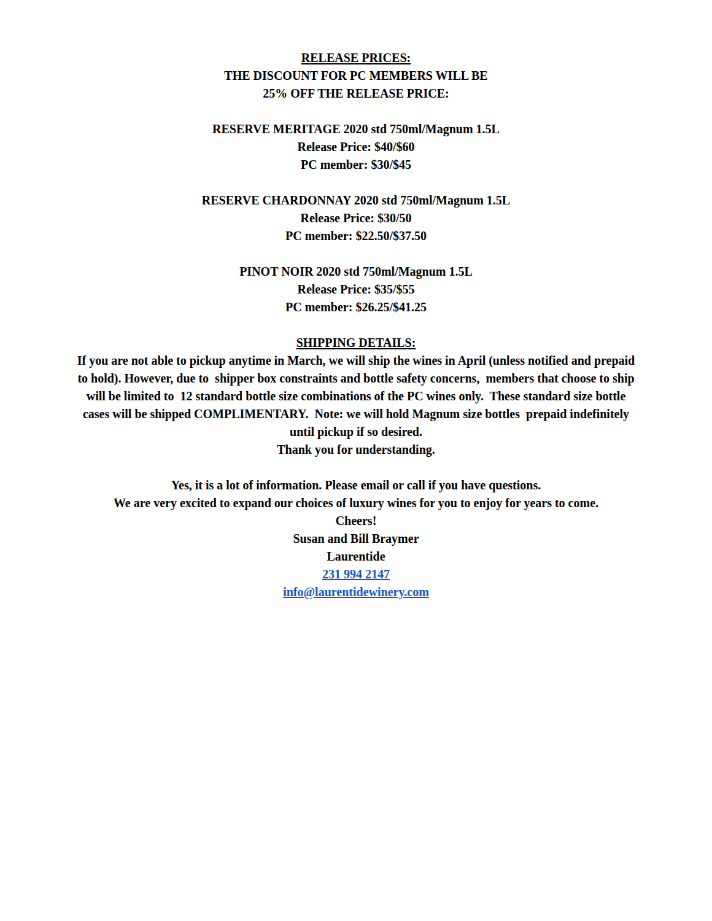RELEASE PRICES:
THE DISCOUNT FOR PC MEMBERS WILL BE
25% OFF THE RELEASE PRICE:
RESERVE MERITAGE 2020 std 750ml/Magnum 1.5L
Release Price: $40/$60
PC member: $30/$45
RESERVE CHARDONNAY 2020 std 750ml/Magnum 1.5L
Release Price: $30/50
PC member: $22.50/$37.50
PINOT NOIR 2020 std 750ml/Magnum 1.5L
Release Price: $35/$55
PC member: $26.25/$41.25
SHIPPING DETAILS:
If you are not able to pickup anytime in March, we will ship the wines in April (unless notified and prepaid to hold). However, due to shipper box constraints and bottle safety concerns, members that choose to ship will be limited to 12 standard bottle size combinations of the PC wines only. These standard size bottle cases will be shipped COMPLIMENTARY. Note: we will hold Magnum size bottles prepaid indefinitely until pickup if so desired.
Thank you for understanding.
Yes, it is a lot of information. Please email or call if you have questions.
We are very excited to expand our choices of luxury wines for you to enjoy for years to come.
Cheers!
Susan and Bill Braymer
Laurentide
231 994 2147
info@laurentidewinery.com